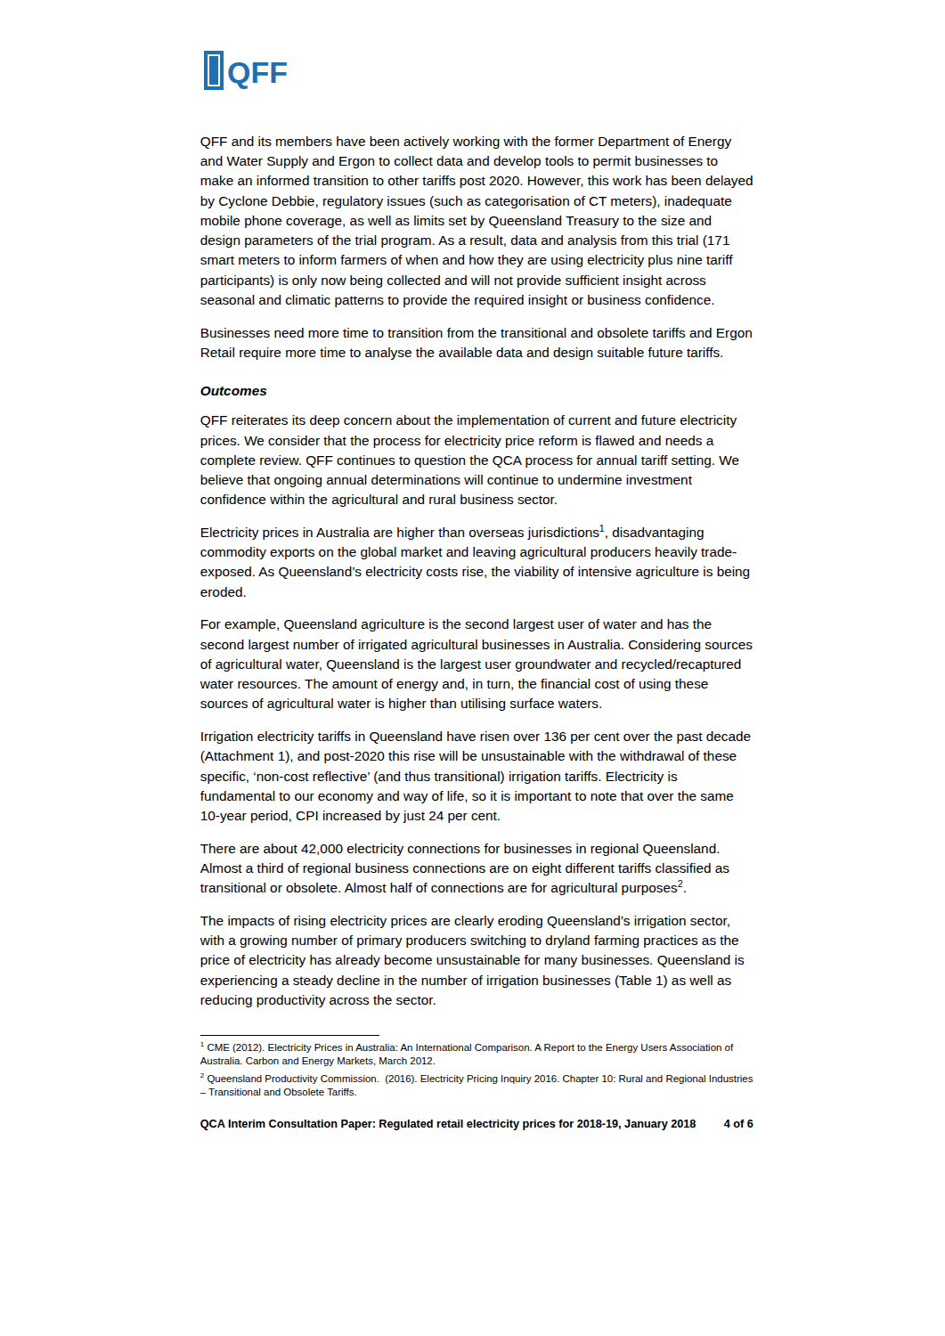QFF
QFF and its members have been actively working with the former Department of Energy and Water Supply and Ergon to collect data and develop tools to permit businesses to make an informed transition to other tariffs post 2020. However, this work has been delayed by Cyclone Debbie, regulatory issues (such as categorisation of CT meters), inadequate mobile phone coverage, as well as limits set by Queensland Treasury to the size and design parameters of the trial program. As a result, data and analysis from this trial (171 smart meters to inform farmers of when and how they are using electricity plus nine tariff participants) is only now being collected and will not provide sufficient insight across seasonal and climatic patterns to provide the required insight or business confidence.
Businesses need more time to transition from the transitional and obsolete tariffs and Ergon Retail require more time to analyse the available data and design suitable future tariffs.
Outcomes
QFF reiterates its deep concern about the implementation of current and future electricity prices. We consider that the process for electricity price reform is flawed and needs a complete review. QFF continues to question the QCA process for annual tariff setting. We believe that ongoing annual determinations will continue to undermine investment confidence within the agricultural and rural business sector.
Electricity prices in Australia are higher than overseas jurisdictions1, disadvantaging commodity exports on the global market and leaving agricultural producers heavily trade-exposed. As Queensland’s electricity costs rise, the viability of intensive agriculture is being eroded.
For example, Queensland agriculture is the second largest user of water and has the second largest number of irrigated agricultural businesses in Australia. Considering sources of agricultural water, Queensland is the largest user groundwater and recycled/recaptured water resources. The amount of energy and, in turn, the financial cost of using these sources of agricultural water is higher than utilising surface waters.
Irrigation electricity tariffs in Queensland have risen over 136 per cent over the past decade (Attachment 1), and post-2020 this rise will be unsustainable with the withdrawal of these specific, ‘non-cost reflective’ (and thus transitional) irrigation tariffs. Electricity is fundamental to our economy and way of life, so it is important to note that over the same 10-year period, CPI increased by just 24 per cent.
There are about 42,000 electricity connections for businesses in regional Queensland. Almost a third of regional business connections are on eight different tariffs classified as transitional or obsolete. Almost half of connections are for agricultural purposes2.
The impacts of rising electricity prices are clearly eroding Queensland’s irrigation sector, with a growing number of primary producers switching to dryland farming practices as the price of electricity has already become unsustainable for many businesses. Queensland is experiencing a steady decline in the number of irrigation businesses (Table 1) as well as reducing productivity across the sector.
1 CME (2012). Electricity Prices in Australia: An International Comparison. A Report to the Energy Users Association of Australia. Carbon and Energy Markets, March 2012.
2 Queensland Productivity Commission. (2016). Electricity Pricing Inquiry 2016. Chapter 10: Rural and Regional Industries – Transitional and Obsolete Tariffs.
QCA Interim Consultation Paper: Regulated retail electricity prices for 2018-19, January 2018 4 of 6